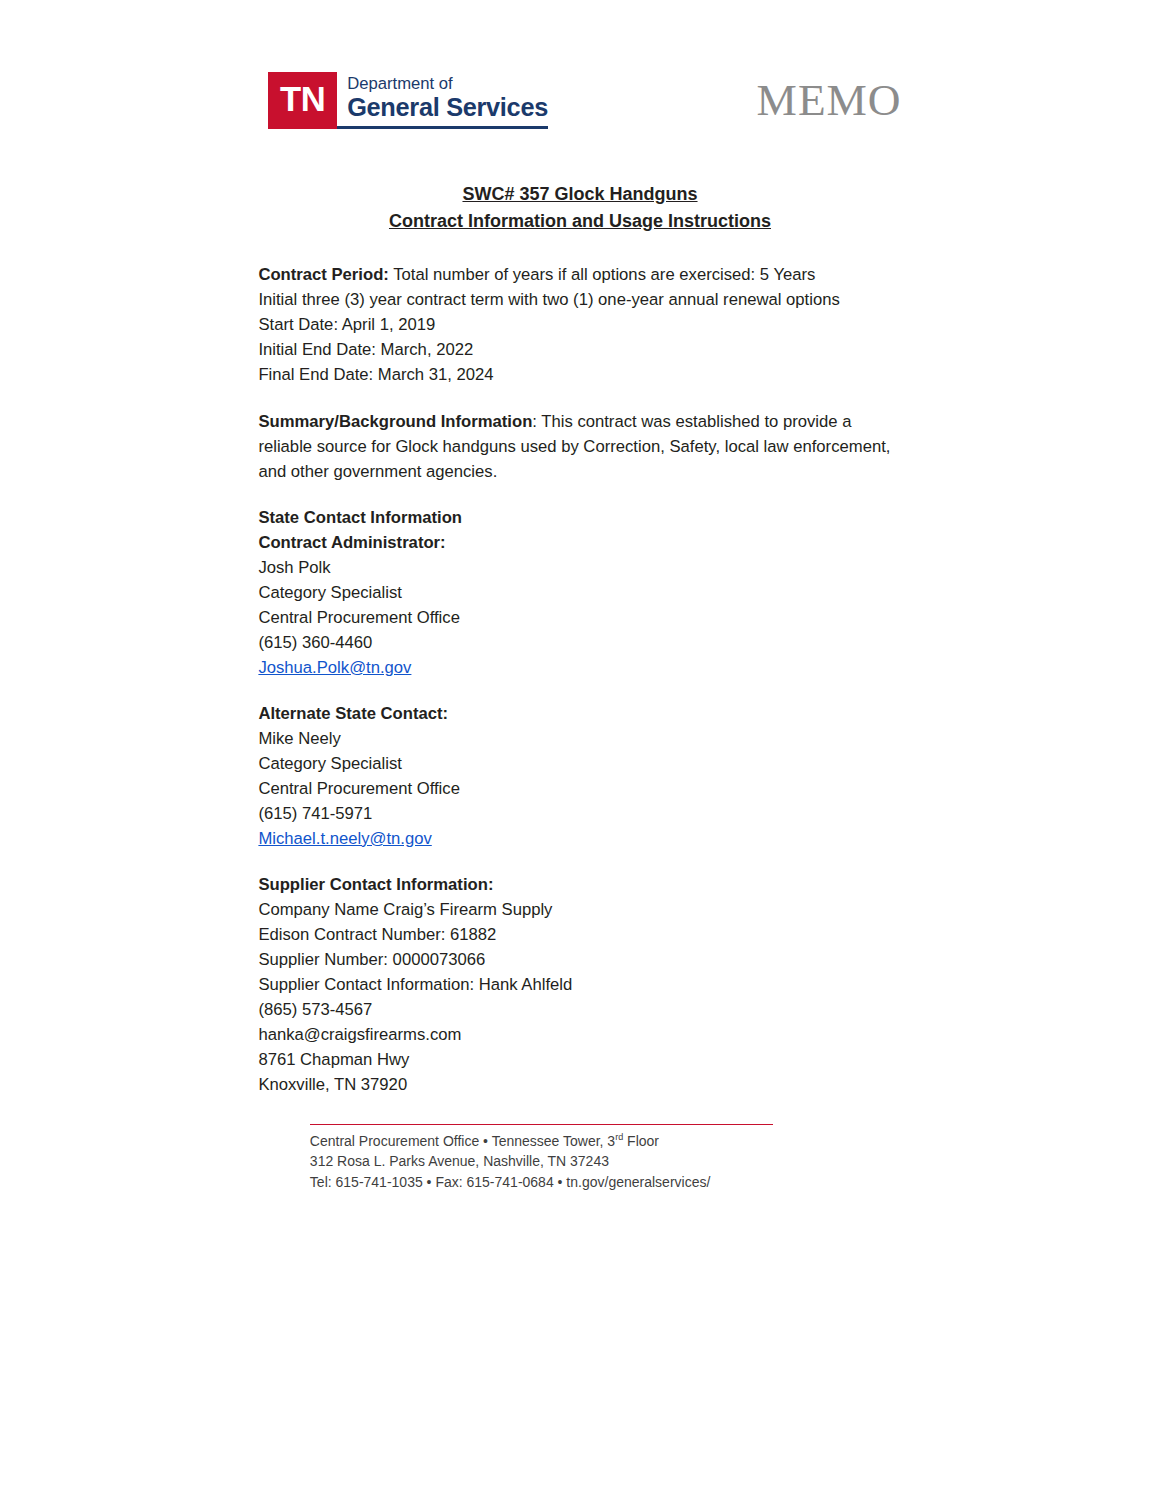TN
Department of
General Services
MEMO
SWC# 357 Glock Handguns Contract Information and Usage Instructions
Contract Period: Total number of years if all options are exercised: 5 Years
Initial three (3) year contract term with two (1) one-year annual renewal options
Start Date: April 1, 2019
Initial End Date: March, 2022
Final End Date: March 31, 2024
Summary/Background Information: This contract was established to provide a reliable source for Glock handguns used by Correction, Safety, local law enforcement, and other government agencies.
State Contact Information
Contract Administrator:
Josh Polk
Category Specialist
Central Procurement Office
(615) 360-4460
Joshua.Polk@tn.gov
Alternate State Contact:
Mike Neely
Category Specialist
Central Procurement Office
(615) 741-5971
Michael.t.neely@tn.gov
Supplier Contact Information:
Company Name Craig’s Firearm Supply
Edison Contract Number: 61882
Supplier Number: 0000073066
Supplier Contact Information: Hank Ahlfeld
(865) 573-4567
hanka@craigsfirearms.com
8761 Chapman Hwy
Knoxville, TN 37920
Central Procurement Office • Tennessee Tower, 3rd Floor
312 Rosa L. Parks Avenue, Nashville, TN 37243
Tel: 615-741-1035 • Fax: 615-741-0684 • tn.gov/generalservices/